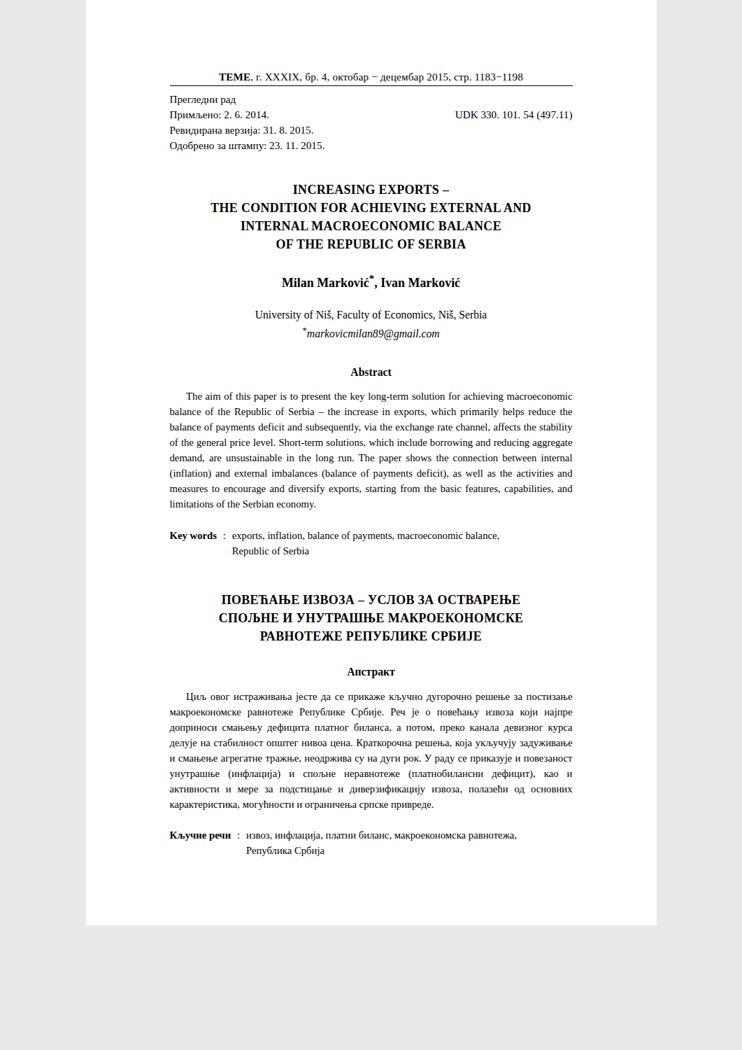ТЕМЕ, г. XXXIX, бр. 4, октобар − децембар 2015, стр. 1183−1198
Прегледни рад
Примљено: 2. 6. 2014.
Ревидирана верзија: 31. 8. 2015.
Одобрено за штампу: 23. 11. 2015.
UDK 330. 101. 54 (497.11)
Increasing Exports –
The Condition for Achieving External and
Internal Macroeconomic Balance
of the Republic of Serbia
Milan Marković*, Ivan Marković
University of Niš, Faculty of Economics, Niš, Serbia
*markovicmilan89@gmail.com
Abstract
The aim of this paper is to present the key long-term solution for achieving macroeconomic balance of the Republic of Serbia – the increase in exports, which primarily helps reduce the balance of payments deficit and subsequently, via the exchange rate channel, affects the stability of the general price level. Short-term solutions, which include borrowing and reducing aggregate demand, are unsustainable in the long run. The paper shows the connection between internal (inflation) and external imbalances (balance of payments deficit), as well as the activities and measures to encourage and diversify exports, starting from the basic features, capabilities, and limitations of the Serbian economy.
Key words: exports, inflation, balance of payments, macroeconomic balance,
Republic of Serbia
Повећање извоза – услов за остварење
спољне и унутрашње макроекономске
равнотеже Републике Србије
Апстракт
Циљ овог истраживања јесте да се прикаже кључно дугорочно решење за постизање макроекономске равнотеже Републике Србије. Реч је о повећању извоза који најпре доприноси смањењу дефицита платног биланса, а потом, преко канала девизног курса делује на стабилност општег нивоа цена. Краткорочна решења, која укључују задуживање и смањење агрегатне тражње, неодржива су на дуги рок. У раду се приказује и повезаност унутрашње (инфлација) и спољне неравнотеже (платнобилансни дефицит), као и активности и мере за подстицање и диверзификацију извоза, полазећи од основних карактеристика, могућности и ограничења српске привреде.
Кључне речи: извоз, инфлација, платни биланс, макроекономска равнотежа,
Република Србија